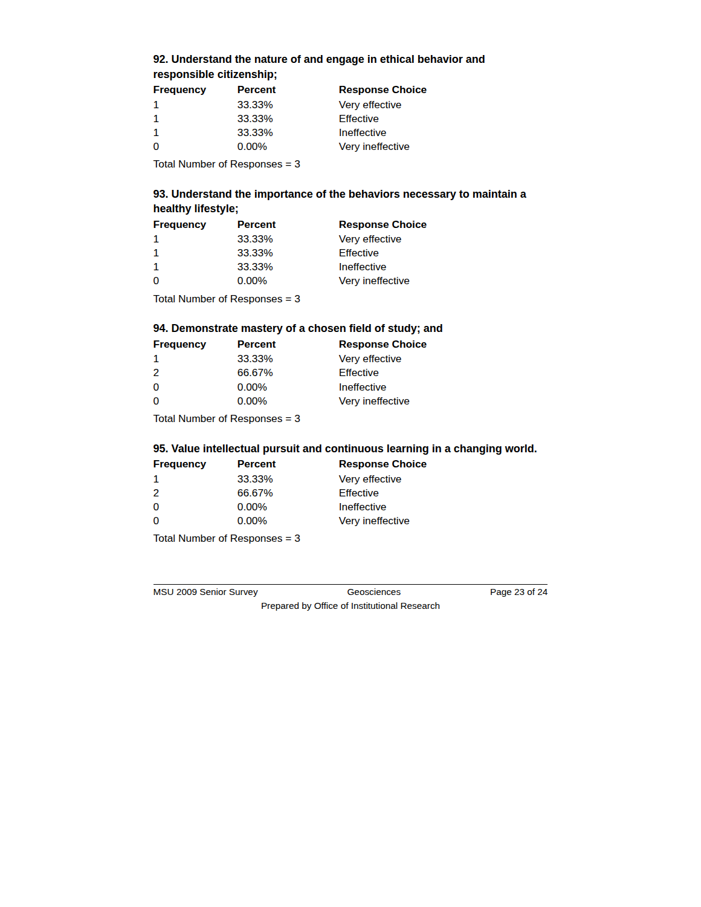92. Understand the nature of and engage in ethical behavior and responsible citizenship;
| Frequency | Percent | Response Choice |
| --- | --- | --- |
| 1 | 33.33% | Very effective |
| 1 | 33.33% | Effective |
| 1 | 33.33% | Ineffective |
| 0 | 0.00% | Very ineffective |
Total Number of Responses = 3
93. Understand the importance of the behaviors necessary to maintain a healthy lifestyle;
| Frequency | Percent | Response Choice |
| --- | --- | --- |
| 1 | 33.33% | Very effective |
| 1 | 33.33% | Effective |
| 1 | 33.33% | Ineffective |
| 0 | 0.00% | Very ineffective |
Total Number of Responses = 3
94. Demonstrate mastery of a chosen field of study; and
| Frequency | Percent | Response Choice |
| --- | --- | --- |
| 1 | 33.33% | Very effective |
| 2 | 66.67% | Effective |
| 0 | 0.00% | Ineffective |
| 0 | 0.00% | Very ineffective |
Total Number of Responses = 3
95. Value intellectual pursuit and continuous learning in a changing world.
| Frequency | Percent | Response Choice |
| --- | --- | --- |
| 1 | 33.33% | Very effective |
| 2 | 66.67% | Effective |
| 0 | 0.00% | Ineffective |
| 0 | 0.00% | Very ineffective |
Total Number of Responses = 3
MSU 2009 Senior Survey
Geosciences
Page 23 of 24
Prepared by Office of Institutional Research